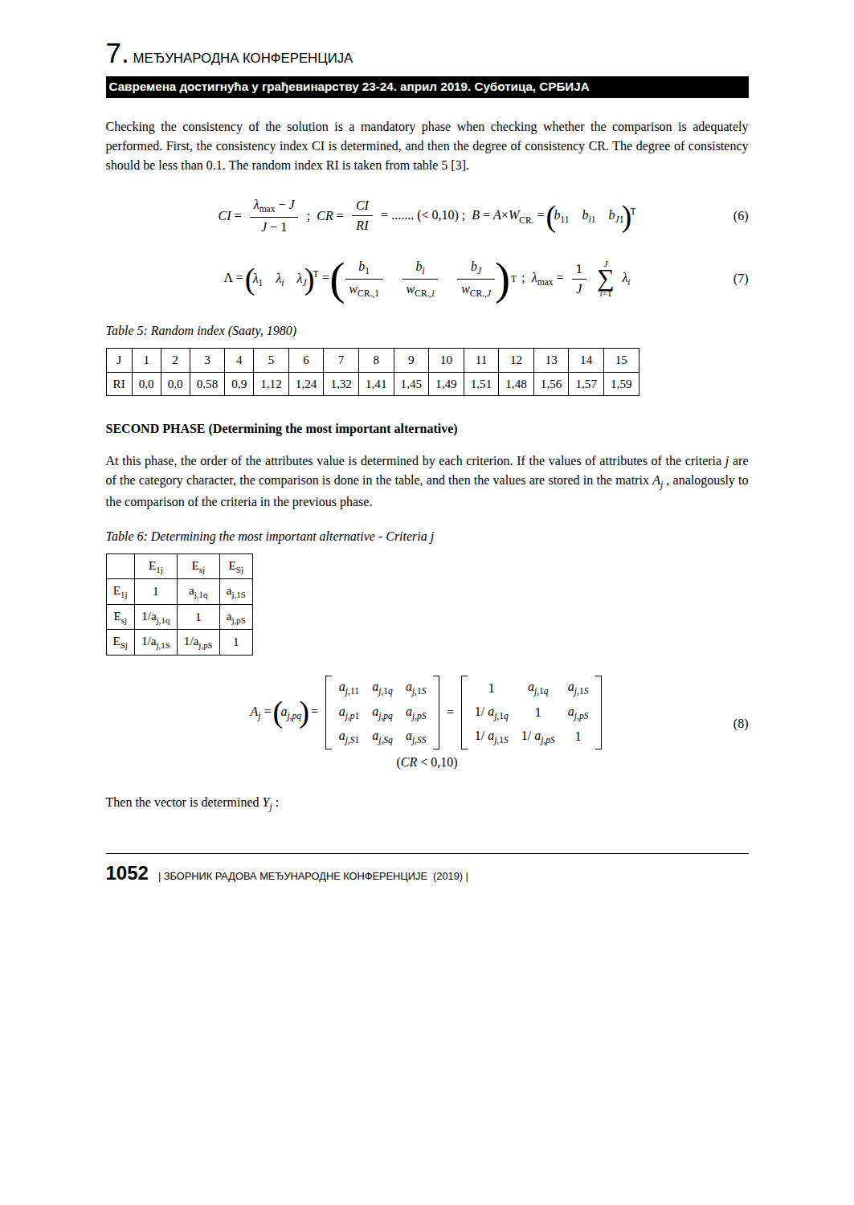7. МЕЂУНАРОДНА КОНФЕРЕНЦИЈА Савремена достигнућа у грађевинарству 23-24. април 2019. Суботица, СРБИЈА
Checking the consistency of the solution is a mandatory phase when checking whether the comparison is adequately performed. First, the consistency index CI is determined, and then the degree of consistency CR. The degree of consistency should be less than 0.1. The random index RI is taken from table 5 [3].
CI = λmax − J J − 1 ; CR = CI RI = ....... (< 0,10) ; B = A×WCR. = b11 bi1 bJ1T
(6)
Λ = λ1 λi λJT = b1 wCR.,1 bi wCR.,i bJ wCR.,J T ; λmax = 1 J J∑i=1 λi
(7)
Table 5: Random index (Saaty, 1980)
| J | 1 | 2 | 3 | 4 | 5 | 6 | 7 | 8 | 9 | 10 | 11 | 12 | 13 | 14 | 15 |
| RI | 0,0 | 0,0 | 0,58 | 0,9 | 1,12 | 1,24 | 1,32 | 1,41 | 1,45 | 1,49 | 1,51 | 1,48 | 1,56 | 1,57 | 1,59 |
SECOND PHASE (Determining the most important alternative)
At this phase, the order of the attributes value is determined by each criterion. If the values of attributes of the criteria j are of the category character, the comparison is done in the table, and then the values are stored in the matrix Aj , analogously to the comparison of the criteria in the previous phase.
Table 6: Determining the most important alternative - Criteria j
| | E 1j | E sj | E Sj |
| E 1j | 1 | a j,1q | a j,1S |
| E sj | 1/a j,1q | 1 | a j,pS |
| E Sj | 1/a j,1S | 1/a j,pS | 1 |
Aj = aj,pq =
| a j ,11 | a j ,1 q | a j ,1 S |
| a j , p 1 | a j , pq | a j , pS |
| a j , S 1 | a j , Sq | a j , SS |
=
| 1 | a j ,1 q | a j ,1 S |
| 1/ a j ,1 q | 1 | a j , pS |
| 1/ a j ,1 S | 1/ a j , pS | 1 |
(CR < 0,10)
(8)
Then the vector is determined Yj :
1052 | ЗБОРНИК РАДОВА МЕЂУНАРОДНЕ КОНФЕРЕНЦИЈЕ (2019) |